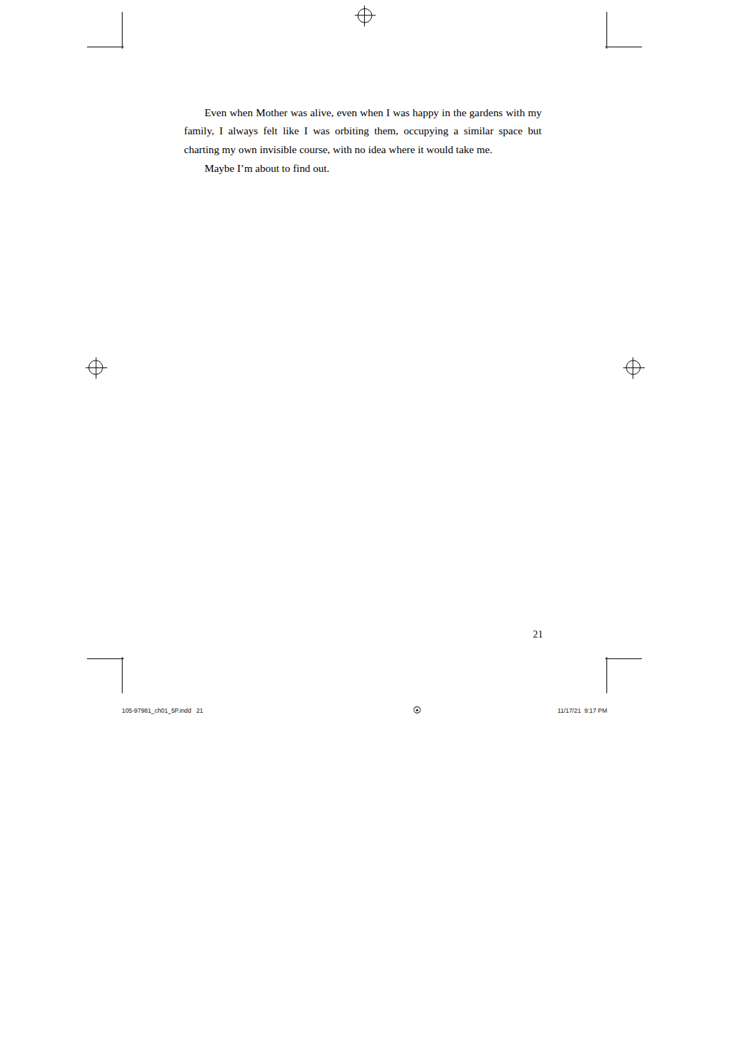Even when Mother was alive, even when I was happy in the gardens with my family, I always felt like I was orbiting them, occupying a similar space but charting my own invisible course, with no idea where it would take me.
Maybe I’m about to find out.
21
105-97981_ch01_5P.indd 21 ⦿ 11/17/21 9:17 PM